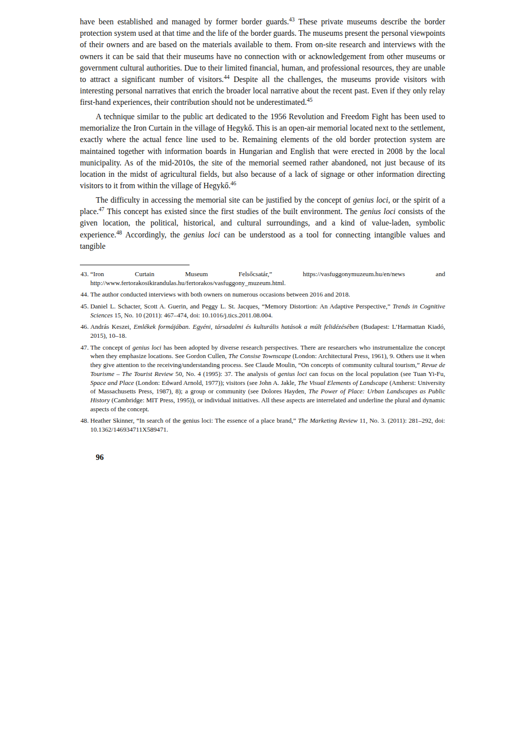have been established and managed by former border guards.43 These private museums describe the border protection system used at that time and the life of the border guards. The museums present the personal viewpoints of their owners and are based on the materials available to them. From on-site research and interviews with the owners it can be said that their museums have no connection with or acknowledgement from other museums or government cultural authorities. Due to their limited financial, human, and professional resources, they are unable to attract a significant number of visitors.44 Despite all the challenges, the museums provide visitors with interesting personal narratives that enrich the broader local narrative about the recent past. Even if they only relay first-hand experiences, their contribution should not be underestimated.45
A technique similar to the public art dedicated to the 1956 Revolution and Freedom Fight has been used to memorialize the Iron Curtain in the village of Hegykő. This is an open-air memorial located next to the settlement, exactly where the actual fence line used to be. Remaining elements of the old border protection system are maintained together with information boards in Hungarian and English that were erected in 2008 by the local municipality. As of the mid-2010s, the site of the memorial seemed rather abandoned, not just because of its location in the midst of agricultural fields, but also because of a lack of signage or other information directing visitors to it from within the village of Hegykő.46
The difficulty in accessing the memorial site can be justified by the concept of genius loci, or the spirit of a place.47 This concept has existed since the first studies of the built environment. The genius loci consists of the given location, the political, historical, and cultural surroundings, and a kind of value-laden, symbolic experience.48 Accordingly, the genius loci can be understood as a tool for connecting intangible values and tangible
“Iron Curtain Museum Felsőcsatár,” https://vasfuggonymuzeum.hu/en/news and http://www.fertorakosikirandulas.hu/fertorakos/vasfuggony_muzeum.html.
The author conducted interviews with both owners on numerous occasions between 2016 and 2018.
Daniel L. Schacter, Scott A. Guerin, and Peggy L. St. Jacques, “Memory Distortion: An Adaptive Perspective,” Trends in Cognitive Sciences 15, No. 10 (2011): 467–474, doi: 10.1016/j.tics.2011.08.004.
András Keszei, Emlékek formájában. Egyéni, társadalmi és kulturális hatások a múlt felidézésében (Budapest: L’Harmattan Kiadó, 2015), 10–18.
The concept of genius loci has been adopted by diverse research perspectives. There are researchers who instrumentalize the concept when they emphasize locations. See Gordon Cullen, The Consise Townscape (London: Architectural Press, 1961), 9. Others use it when they give attention to the receiving/understanding process. See Claude Moulin, “On concepts of community cultural tourism,” Revue de Tourisme – The Tourist Review 50, No. 4 (1995): 37. The analysis of genius loci can focus on the local population (see Tuan Yi-Fu, Space and Place (London: Edward Arnold, 1977)); visitors (see John A. Jakle, The Visual Elements of Landscape (Amherst: University of Massachusetts Press, 1987), 8); a group or community (see Dolores Hayden, The Power of Place: Urban Landscapes as Public History (Cambridge: MIT Press, 1995)), or individual initiatives. All these aspects are interrelated and underline the plural and dynamic aspects of the concept.
Heather Skinner, “In search of the genius loci: The essence of a place brand,” The Marketing Review 11, No. 3. (2011): 281–292, doi: 10.1362/146934711X589471.
96